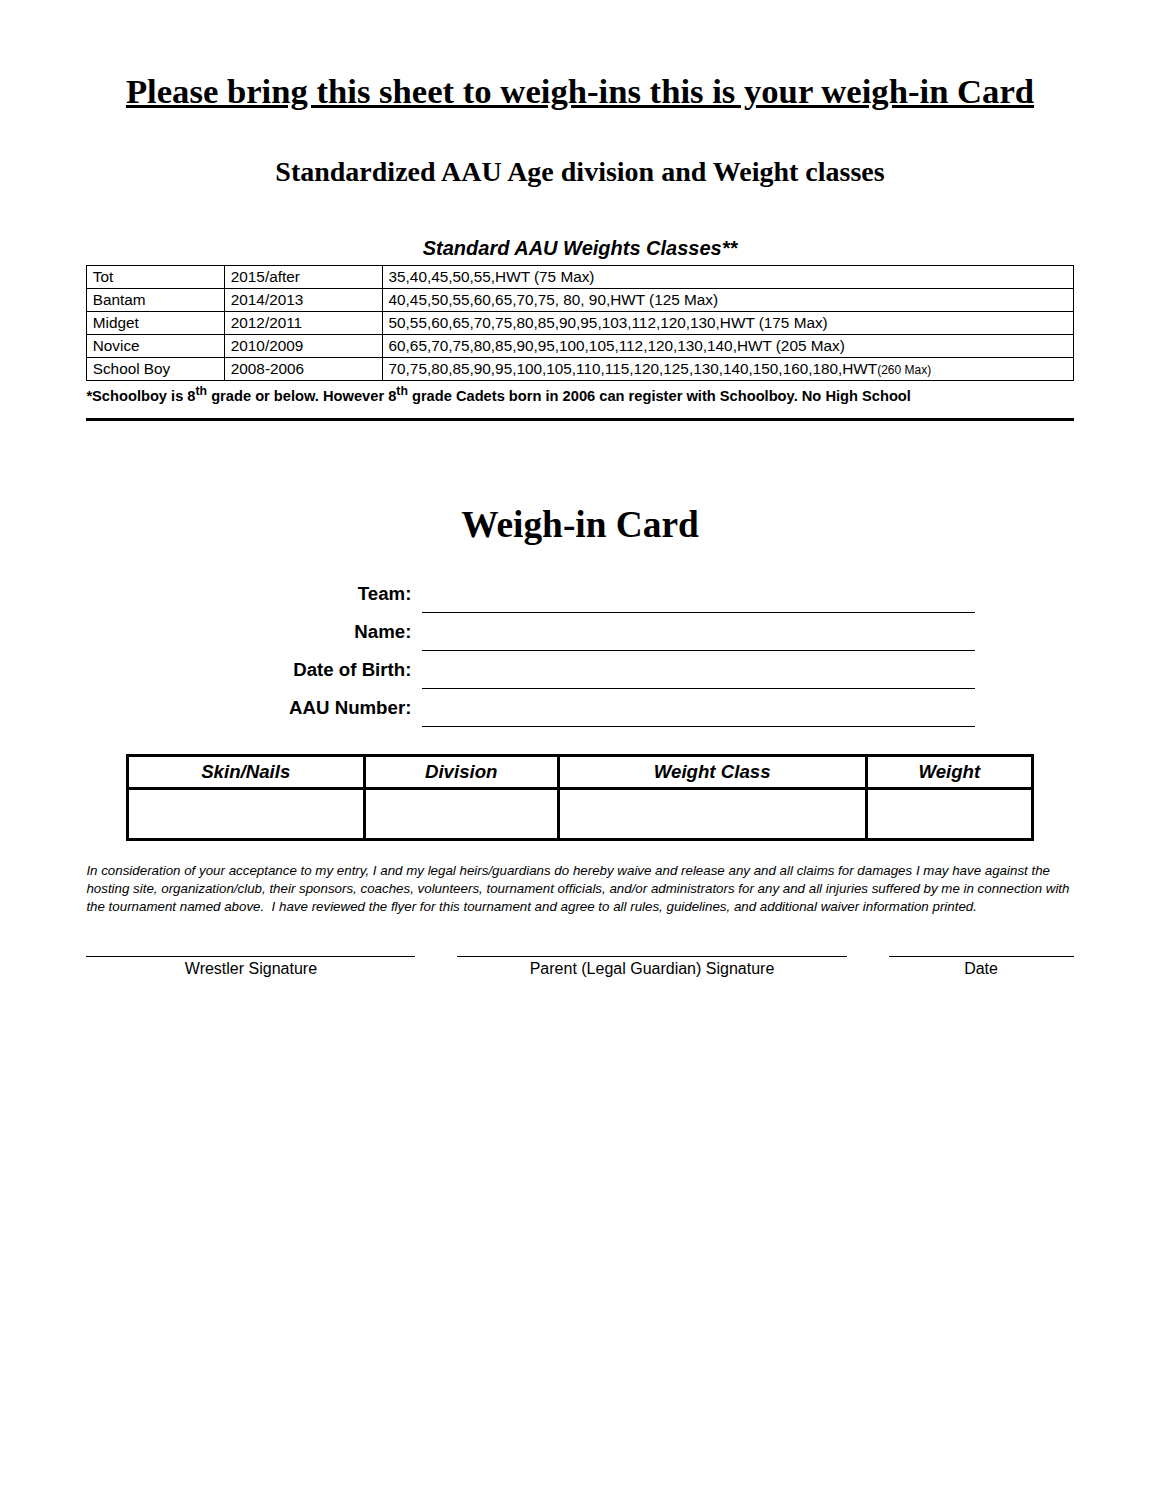Please bring this sheet to weigh-ins this is your weigh-in Card
Standardized AAU Age division and Weight classes
Standard AAU Weights Classes**
| Tot | 2015/after | 35,40,45,50,55,HWT (75 Max) |
| Bantam | 2014/2013 | 40,45,50,55,60,65,70,75, 80, 90,HWT (125 Max) |
| Midget | 2012/2011 | 50,55,60,65,70,75,80,85,90,95,103,112,120,130,HWT (175 Max) |
| Novice | 2010/2009 | 60,65,70,75,80,85,90,95,100,105,112,120,130,140,HWT (205 Max) |
| School Boy | 2008-2006 | 70,75,80,85,90,95,100,105,110,115,120,125,130,140,150,160,180,HWT (260 Max) |
*Schoolboy is 8th grade or below. However 8th grade Cadets born in 2006 can register with Schoolboy. No High School
Weigh-in Card
| Team: | |
| Name: | |
| Date of Birth: | |
| AAU Number: | |
| Skin/Nails | Division | Weight Class | Weight |
| --- | --- | --- | --- |
In consideration of your acceptance to my entry, I and my legal heirs/guardians do hereby waive and release any and all claims for damages I may have against the hosting site, organization/club, their sponsors, coaches, volunteers, tournament officials, and/or administrators for any and all injuries suffered by me in connection with the tournament named above. I have reviewed the flyer for this tournament and agree to all rules, guidelines, and additional waiver information printed.
| Wrestler Signature | | Parent (Legal Guardian) Signature | | Date |